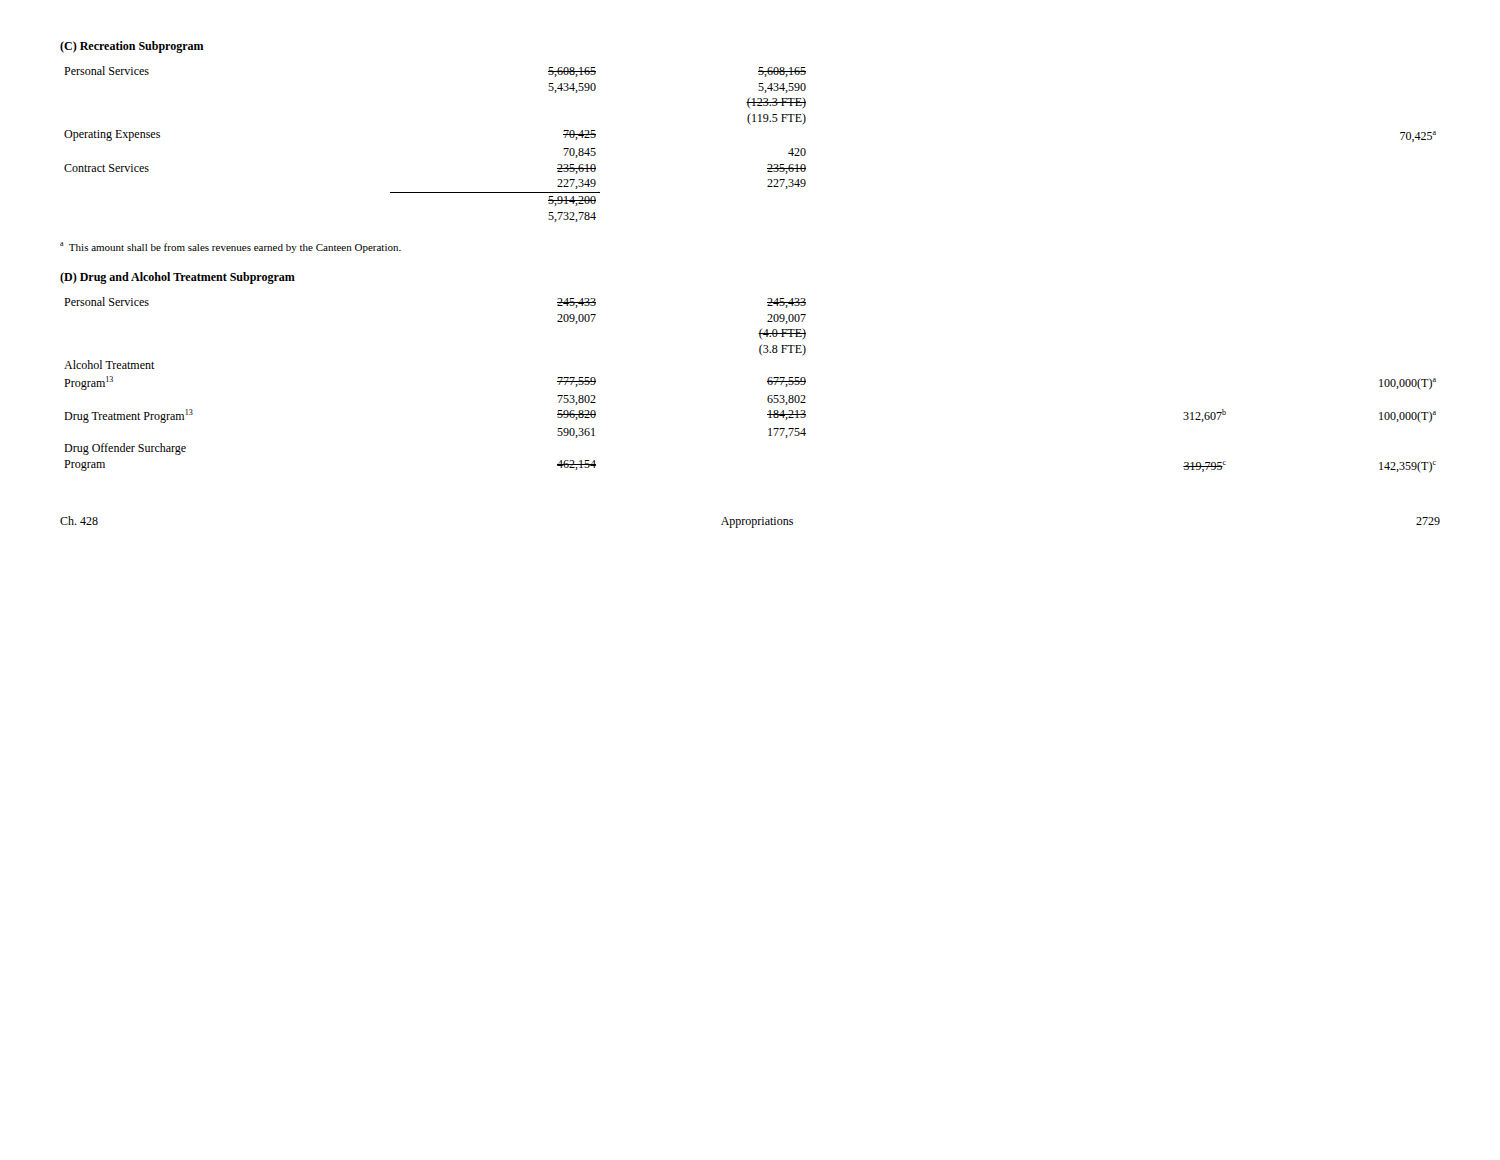(C) Recreation Subprogram
| Personal Services | 5,608,165 | 5,608,165 | | | |
| | 5,434,590 | 5,434,590 | | | |
| | | (123.3 FTE) | | | |
| | | (119.5 FTE) | | | |
| Operating Expenses | 70,425 | | | | 70,425 a |
| | 70,845 | 420 | | | |
| Contract Services | 235,610 | 235,610 | | | |
| | 227,349 | 227,349 | | | |
| | 5,914,200 | | | | |
| | 5,732,784 | | | | |
a This amount shall be from sales revenues earned by the Canteen Operation.
(D) Drug and Alcohol Treatment Subprogram
| Personal Services | 245,433 | 245,433 | | | |
| | 209,007 | 209,007 | | | |
| | | (4.0 FTE) | | | |
| | | (3.8 FTE) | | | |
| Alcohol Treatment | | | | | |
| Program 13 | 777,559 | 677,559 | | | 100,000(T) a |
| | 753,802 | 653,802 | | | |
| Drug Treatment Program 13 | 596,820 | 184,213 | | 312,607 b | 100,000(T) a |
| | 590,361 | 177,754 | | | |
| Drug Offender Surcharge | | | | | |
| Program | 462,154 | | | 319,795 c | 142,359(T) c |
Ch. 428
Appropriations
2729